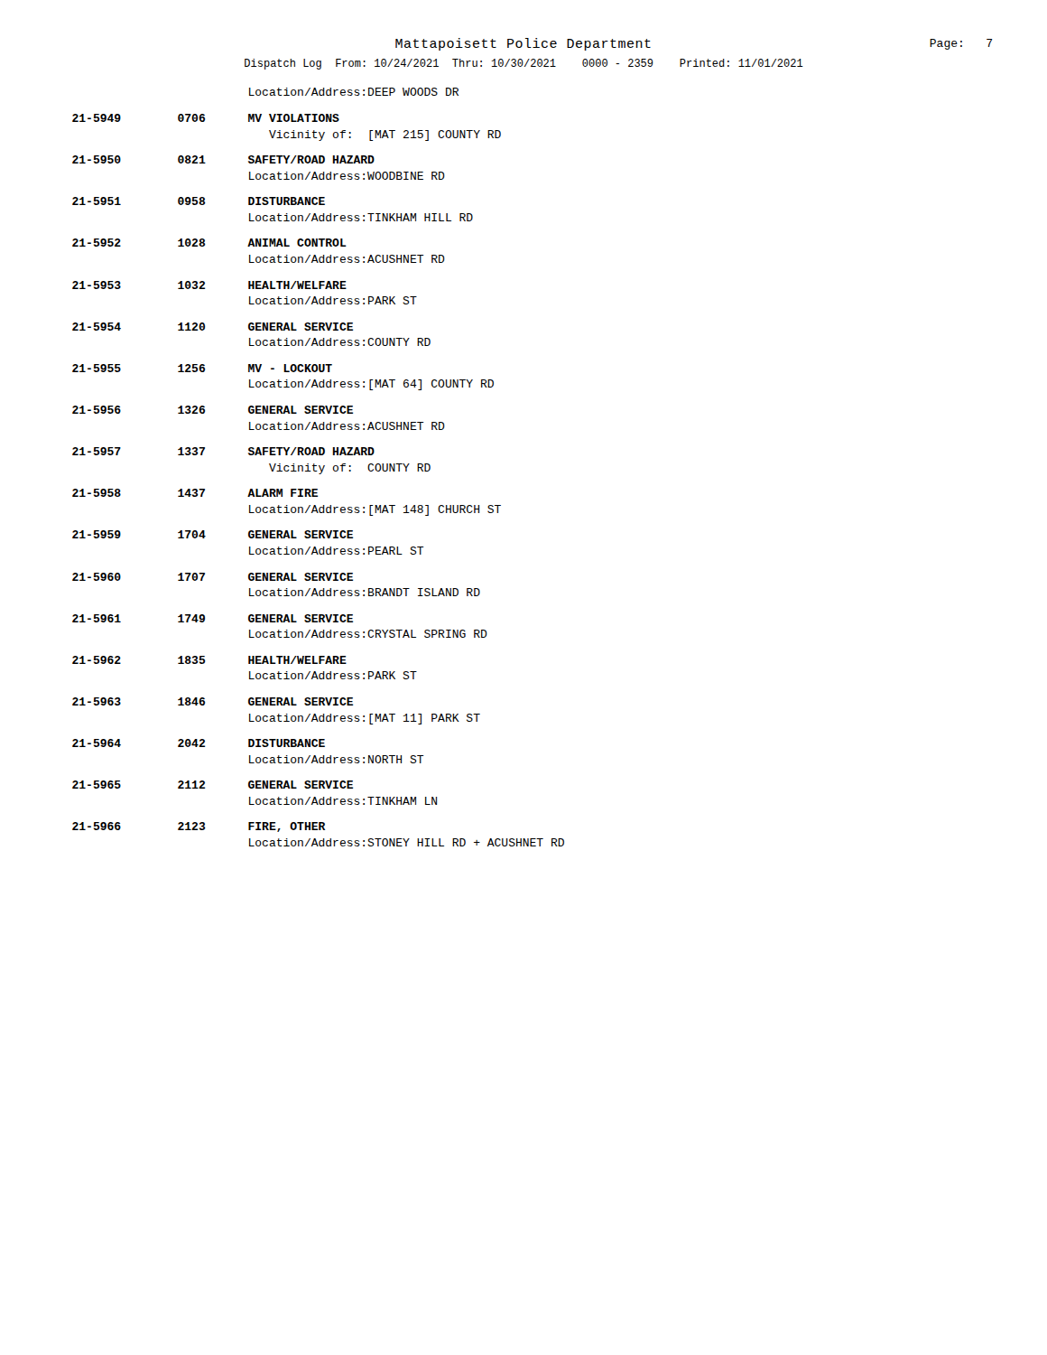Mattapoisett Police Department Page: 7
Dispatch Log From: 10/24/2021 Thru: 10/30/2021 0000 - 2359 Printed: 11/01/2021
| | | Location/Address: DEEP WOODS DR |
| 21-5949 | 0706 | MV VIOLATIONS |
| | | Vicinity of: [MAT 215] COUNTY RD |
| 21-5950 | 0821 | SAFETY/ROAD HAZARD |
| | | Location/Address: WOODBINE RD |
| 21-5951 | 0958 | DISTURBANCE |
| | | Location/Address: TINKHAM HILL RD |
| 21-5952 | 1028 | ANIMAL CONTROL |
| | | Location/Address: ACUSHNET RD |
| 21-5953 | 1032 | HEALTH/WELFARE |
| | | Location/Address: PARK ST |
| 21-5954 | 1120 | GENERAL SERVICE |
| | | Location/Address: COUNTY RD |
| 21-5955 | 1256 | MV - LOCKOUT |
| | | Location/Address: [MAT 64] COUNTY RD |
| 21-5956 | 1326 | GENERAL SERVICE |
| | | Location/Address: ACUSHNET RD |
| 21-5957 | 1337 | SAFETY/ROAD HAZARD |
| | | Vicinity of: COUNTY RD |
| 21-5958 | 1437 | ALARM FIRE |
| | | Location/Address: [MAT 148] CHURCH ST |
| 21-5959 | 1704 | GENERAL SERVICE |
| | | Location/Address: PEARL ST |
| 21-5960 | 1707 | GENERAL SERVICE |
| | | Location/Address: BRANDT ISLAND RD |
| 21-5961 | 1749 | GENERAL SERVICE |
| | | Location/Address: CRYSTAL SPRING RD |
| 21-5962 | 1835 | HEALTH/WELFARE |
| | | Location/Address: PARK ST |
| 21-5963 | 1846 | GENERAL SERVICE |
| | | Location/Address: [MAT 11] PARK ST |
| 21-5964 | 2042 | DISTURBANCE |
| | | Location/Address: NORTH ST |
| 21-5965 | 2112 | GENERAL SERVICE |
| | | Location/Address: TINKHAM LN |
| 21-5966 | 2123 | FIRE, OTHER |
| | | Location/Address: STONEY HILL RD + ACUSHNET RD |